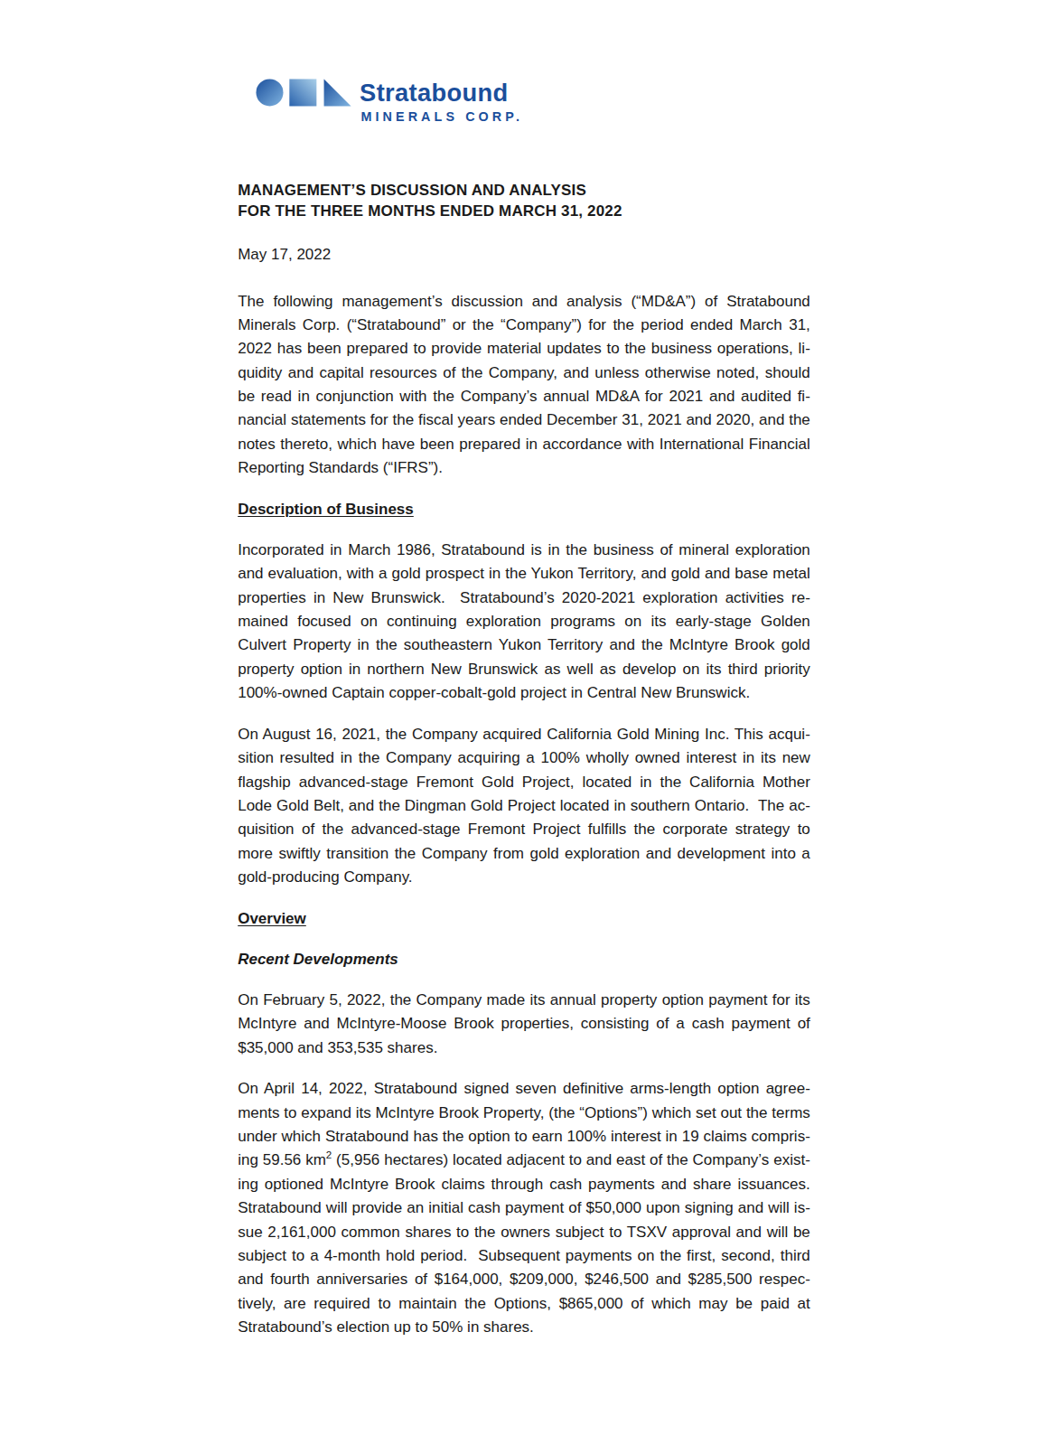Stratabound MINERALS CORP.
Management’s Discussion and Analysis
For the Three Months Ended March 31, 2022
May 17, 2022
The following management’s discussion and analysis (“MD&A”) of Stratabound Minerals Corp. (“Stratabound” or the “Company”) for the period ended March 31, 2022 has been prepared to provide material updates to the business operations, liquidity and capital resources of the Company, and unless otherwise noted, should be read in conjunction with the Company’s annual MD&A for 2021 and audited financial statements for the fiscal years ended December 31, 2021 and 2020, and the notes thereto, which have been prepared in accordance with International Financial Reporting Standards (“IFRS”).
Description of Business
Incorporated in March 1986, Stratabound is in the business of mineral exploration and evaluation, with a gold prospect in the Yukon Territory, and gold and base metal properties in New Brunswick. Stratabound’s 2020-2021 exploration activities remained focused on continuing exploration programs on its early-stage Golden Culvert Property in the southeastern Yukon Territory and the McIntyre Brook gold property option in northern New Brunswick as well as develop on its third priority 100%-owned Captain copper-cobalt-gold project in Central New Brunswick.
On August 16, 2021, the Company acquired California Gold Mining Inc. This acquisition resulted in the Company acquiring a 100% wholly owned interest in its new flagship advanced-stage Fremont Gold Project, located in the California Mother Lode Gold Belt, and the Dingman Gold Project located in southern Ontario. The acquisition of the advanced-stage Fremont Project fulfills the corporate strategy to more swiftly transition the Company from gold exploration and development into a gold-producing Company.
Overview
Recent Developments
On February 5, 2022, the Company made its annual property option payment for its McIntyre and McIntyre-Moose Brook properties, consisting of a cash payment of $35,000 and 353,535 shares.
On April 14, 2022, Stratabound signed seven definitive arms-length option agreements to expand its McIntyre Brook Property, (the “Options”) which set out the terms under which Stratabound has the option to earn 100% interest in 19 claims comprising 59.56 km2 (5,956 hectares) located adjacent to and east of the Company’s existing optioned McIntyre Brook claims through cash payments and share issuances. Stratabound will provide an initial cash payment of $50,000 upon signing and will issue 2,161,000 common shares to the owners subject to TSXV approval and will be subject to a 4-month hold period. Subsequent payments on the first, second, third and fourth anniversaries of $164,000, $209,000, $246,500 and $285,500 respectively, are required to maintain the Options, $865,000 of which may be paid at Stratabound’s election up to 50% in shares.